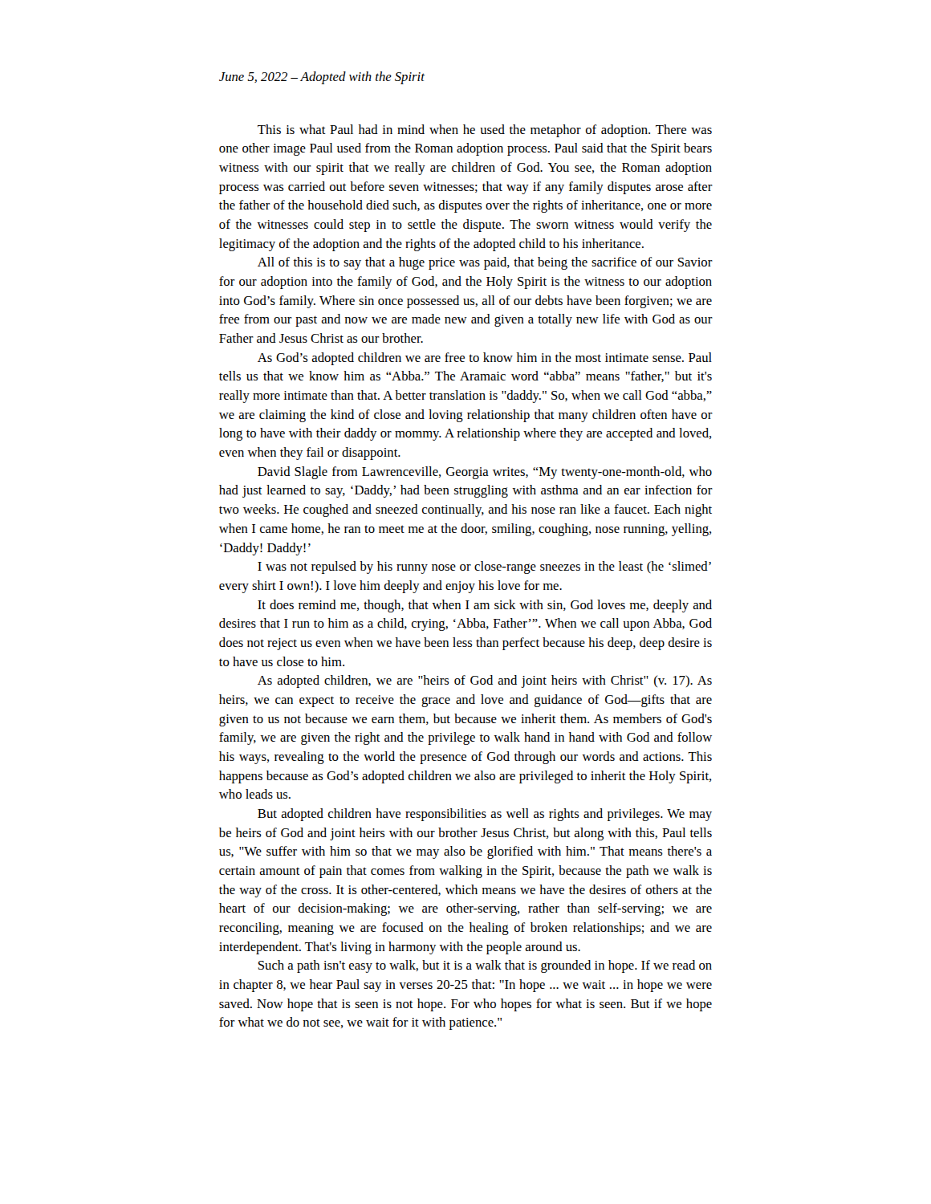June 5, 2022 – Adopted with the Spirit
This is what Paul had in mind when he used the metaphor of adoption. There was one other image Paul used from the Roman adoption process. Paul said that the Spirit bears witness with our spirit that we really are children of God. You see, the Roman adoption process was carried out before seven witnesses; that way if any family disputes arose after the father of the household died such, as disputes over the rights of inheritance, one or more of the witnesses could step in to settle the dispute. The sworn witness would verify the legitimacy of the adoption and the rights of the adopted child to his inheritance.
All of this is to say that a huge price was paid, that being the sacrifice of our Savior for our adoption into the family of God, and the Holy Spirit is the witness to our adoption into God’s family. Where sin once possessed us, all of our debts have been forgiven; we are free from our past and now we are made new and given a totally new life with God as our Father and Jesus Christ as our brother.
As God’s adopted children we are free to know him in the most intimate sense. Paul tells us that we know him as “Abba.” The Aramaic word “abba” means "father," but it's really more intimate than that. A better translation is "daddy." So, when we call God “abba,” we are claiming the kind of close and loving relationship that many children often have or long to have with their daddy or mommy. A relationship where they are accepted and loved, even when they fail or disappoint.
David Slagle from Lawrenceville, Georgia writes, “My twenty-one-month-old, who had just learned to say, ‘Daddy,’ had been struggling with asthma and an ear infection for two weeks. He coughed and sneezed continually, and his nose ran like a faucet. Each night when I came home, he ran to meet me at the door, smiling, coughing, nose running, yelling, ‘Daddy! Daddy!’
I was not repulsed by his runny nose or close-range sneezes in the least (he ‘slimed’ every shirt I own!). I love him deeply and enjoy his love for me.
It does remind me, though, that when I am sick with sin, God loves me, deeply and desires that I run to him as a child, crying, ‘Abba, Father’”. When we call upon Abba, God does not reject us even when we have been less than perfect because his deep, deep desire is to have us close to him.
As adopted children, we are "heirs of God and joint heirs with Christ" (v. 17). As heirs, we can expect to receive the grace and love and guidance of God—gifts that are given to us not because we earn them, but because we inherit them. As members of God's family, we are given the right and the privilege to walk hand in hand with God and follow his ways, revealing to the world the presence of God through our words and actions. This happens because as God’s adopted children we also are privileged to inherit the Holy Spirit, who leads us.
But adopted children have responsibilities as well as rights and privileges. We may be heirs of God and joint heirs with our brother Jesus Christ, but along with this, Paul tells us, "We suffer with him so that we may also be glorified with him." That means there's a certain amount of pain that comes from walking in the Spirit, because the path we walk is the way of the cross. It is other-centered, which means we have the desires of others at the heart of our decision-making; we are other-serving, rather than self-serving; we are reconciling, meaning we are focused on the healing of broken relationships; and we are interdependent. That's living in harmony with the people around us.
Such a path isn't easy to walk, but it is a walk that is grounded in hope. If we read on in chapter 8, we hear Paul say in verses 20-25 that: "In hope ... we wait ... in hope we were saved. Now hope that is seen is not hope. For who hopes for what is seen. But if we hope for what we do not see, we wait for it with patience."